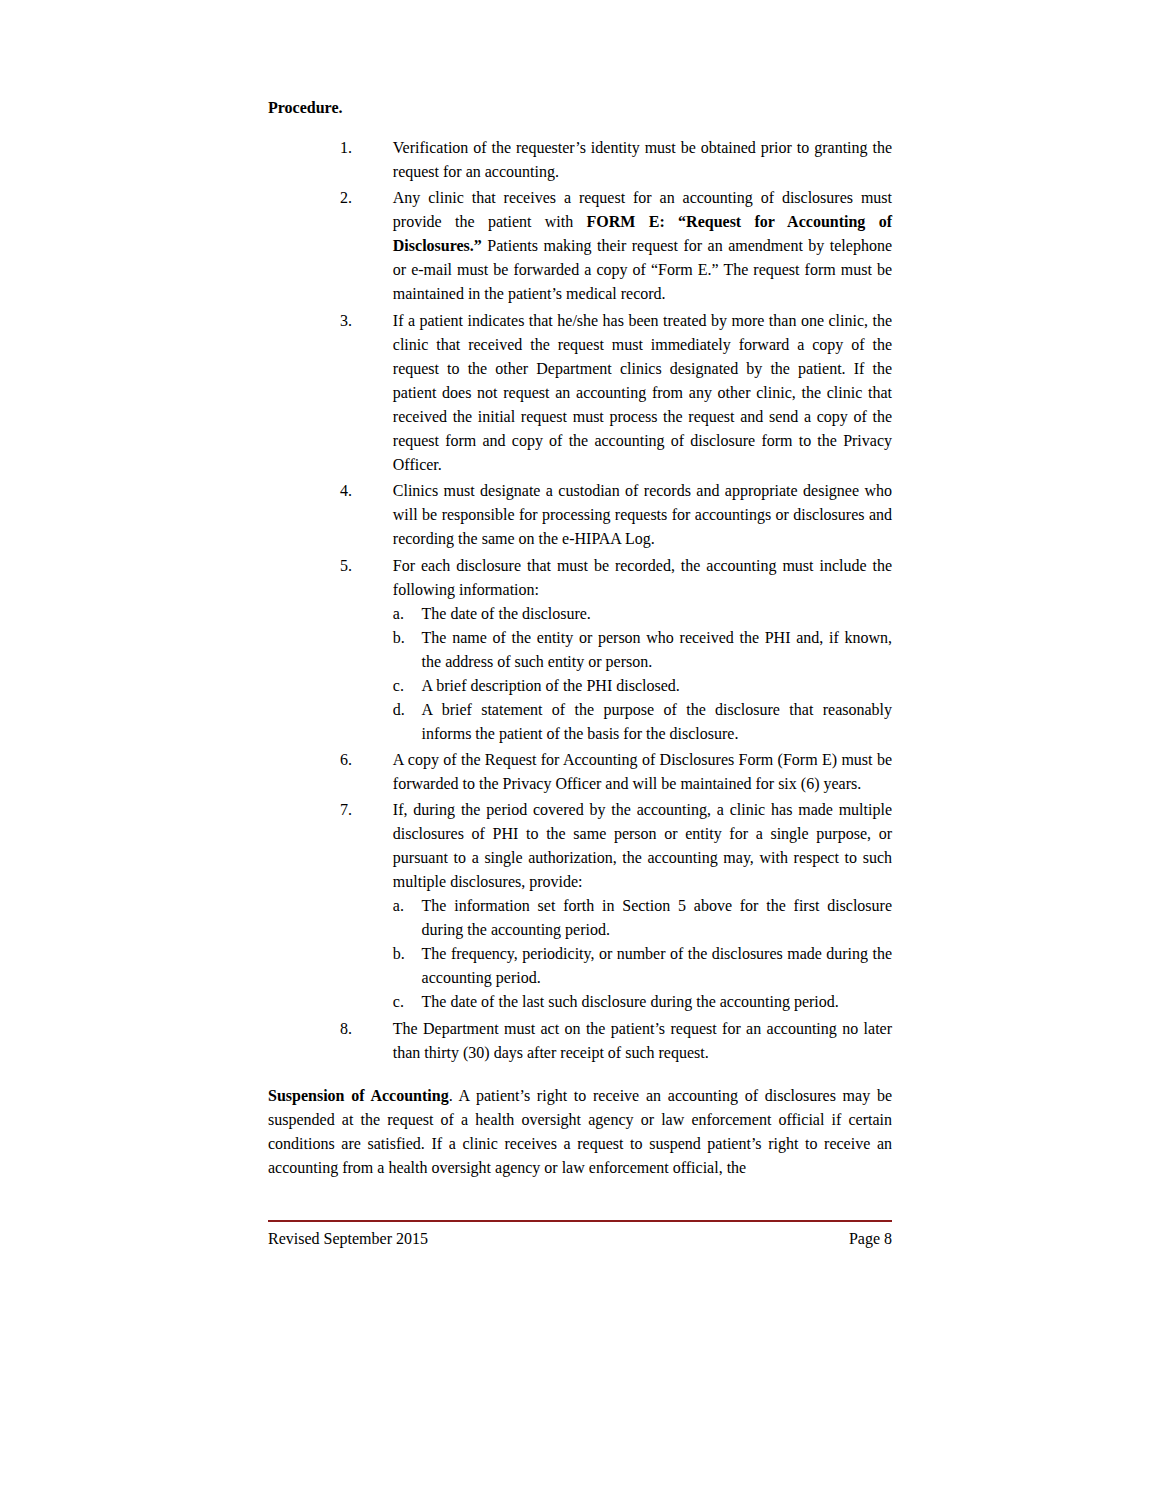Procedure.
Verification of the requester’s identity must be obtained prior to granting the request for an accounting.
Any clinic that receives a request for an accounting of disclosures must provide the patient with FORM E: “Request for Accounting of Disclosures.” Patients making their request for an amendment by telephone or e-mail must be forwarded a copy of “Form E.” The request form must be maintained in the patient’s medical record.
If a patient indicates that he/she has been treated by more than one clinic, the clinic that received the request must immediately forward a copy of the request to the other Department clinics designated by the patient. If the patient does not request an accounting from any other clinic, the clinic that received the initial request must process the request and send a copy of the request form and copy of the accounting of disclosure form to the Privacy Officer.
Clinics must designate a custodian of records and appropriate designee who will be responsible for processing requests for accountings or disclosures and recording the same on the e-HIPAA Log.
For each disclosure that must be recorded, the accounting must include the following information:
The date of the disclosure.
The name of the entity or person who received the PHI and, if known, the address of such entity or person.
A brief description of the PHI disclosed.
A brief statement of the purpose of the disclosure that reasonably informs the patient of the basis for the disclosure.
A copy of the Request for Accounting of Disclosures Form (Form E) must be forwarded to the Privacy Officer and will be maintained for six (6) years.
If, during the period covered by the accounting, a clinic has made multiple disclosures of PHI to the same person or entity for a single purpose, or pursuant to a single authorization, the accounting may, with respect to such multiple disclosures, provide:
The information set forth in Section 5 above for the first disclosure during the accounting period.
The frequency, periodicity, or number of the disclosures made during the accounting period.
The date of the last such disclosure during the accounting period.
The Department must act on the patient’s request for an accounting no later than thirty (30) days after receipt of such request.
Suspension of Accounting. A patient’s right to receive an accounting of disclosures may be suspended at the request of a health oversight agency or law enforcement official if certain conditions are satisfied. If a clinic receives a request to suspend patient’s right to receive an accounting from a health oversight agency or law enforcement official, the
Revised September 2015 Page 8